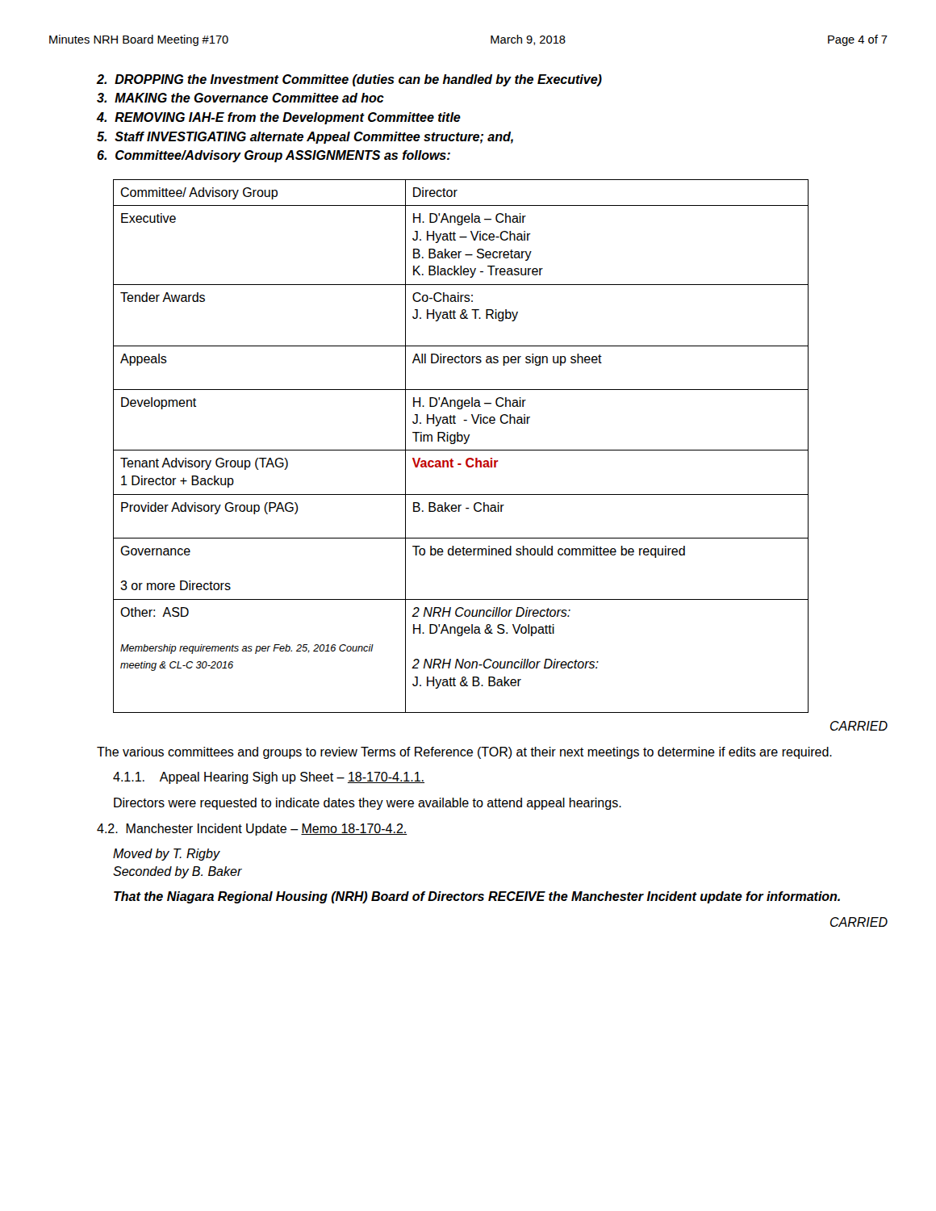Minutes NRH Board Meeting #170
March 9, 2018
Page 4 of 7
2. DROPPING the Investment Committee (duties can be handled by the Executive)
3. MAKING the Governance Committee ad hoc
4. REMOVING IAH-E from the Development Committee title
5. Staff INVESTIGATING alternate Appeal Committee structure; and,
6. Committee/Advisory Group ASSIGNMENTS as follows:
| Committee/ Advisory Group | Director |
| Executive | H. D'Angela – Chair J. Hyatt – Vice-Chair B. Baker – Secretary K. Blackley - Treasurer |
| Tender Awards | Co-Chairs: J. Hyatt & T. Rigby |
| Appeals | All Directors as per sign up sheet |
| Development | H. D'Angela – Chair J. Hyatt - Vice Chair Tim Rigby |
| Tenant Advisory Group (TAG) 1 Director + Backup | Vacant - Chair |
| Provider Advisory Group (PAG) | B. Baker - Chair |
| Governance 3 or more Directors | To be determined should committee be required |
| Other: ASD Membership requirements as per Feb. 25, 2016 Council meeting & CL-C 30-2016 | 2 NRH Councillor Directors: H. D'Angela & S. Volpatti 2 NRH Non-Councillor Directors: J. Hyatt & B. Baker |
CARRIED
The various committees and groups to review Terms of Reference (TOR) at their next meetings to determine if edits are required.
4.1.1. Appeal Hearing Sigh up Sheet – 18-170-4.1.1.
Directors were requested to indicate dates they were available to attend appeal hearings.
4.2. Manchester Incident Update – Memo 18-170-4.2.
Moved by T. Rigby
Seconded by B. Baker
That the Niagara Regional Housing (NRH) Board of Directors RECEIVE the Manchester Incident update for information.
CARRIED